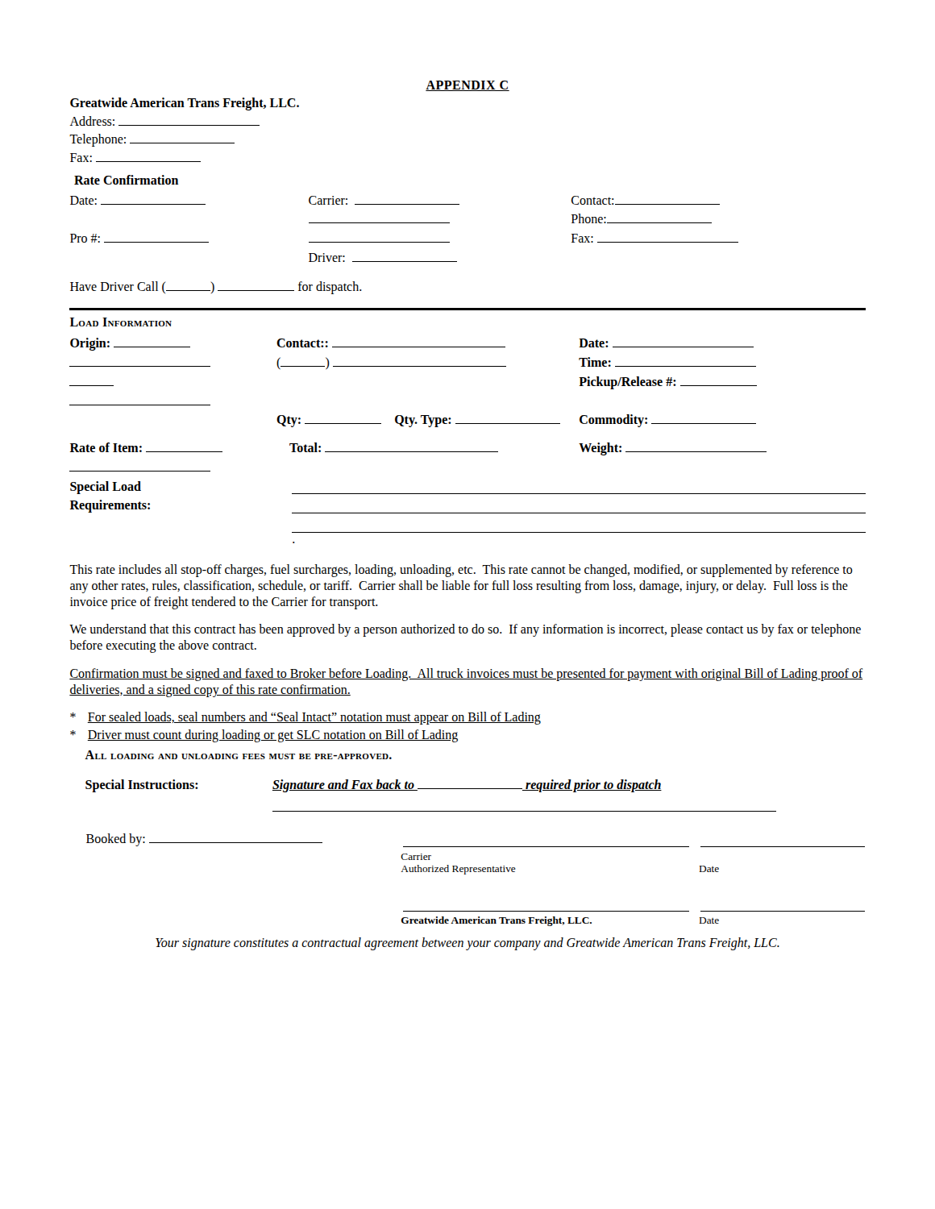APPENDIX C
Greatwide American Trans Freight, LLC.
Address:
Telephone:
Fax:
Rate Confirmation
| Date: | Carrier: | Contact: |
| | | Phone: |
| Pro #: | | Fax: |
| | Driver: | |
Have Driver Call ( ) for dispatch.
Load Information
| Origin: | Contact:: | Date: |
| | ( ) | Time: |
| | | Pickup/Release #: |
| | Qty: Qty. Type: | Commodity: |
| Rate of Item: | Total: | Weight: |
| Special Load | |
| Requirements: | |
| | . |
This rate includes all stop-off charges, fuel surcharges, loading, unloading, etc. This rate cannot be changed, modified, or supplemented by reference to any other rates, rules, classification, schedule, or tariff. Carrier shall be liable for full loss resulting from loss, damage, injury, or delay. Full loss is the invoice price of freight tendered to the Carrier for transport.
We understand that this contract has been approved by a person authorized to do so. If any information is incorrect, please contact us by fax or telephone before executing the above contract.
Confirmation must be signed and faxed to Broker before Loading. All truck invoices must be presented for payment with original Bill of Lading proof of deliveries, and a signed copy of this rate confirmation.
* For sealed loads, seal numbers and “Seal Intact” notation must appear on Bill of Lading
* Driver must count during loading or get SLC notation on Bill of Lading
All loading and unloading fees must be pre-approved.
| Special Instructions: | Signature and Fax back to required prior to dispatch |
| Booked by: | | |
| | Carrier Authorized Representative | Date |
| | Greatwide American Trans Freight, LLC. | Date |
Your signature constitutes a contractual agreement between your company and Greatwide American Trans Freight, LLC.